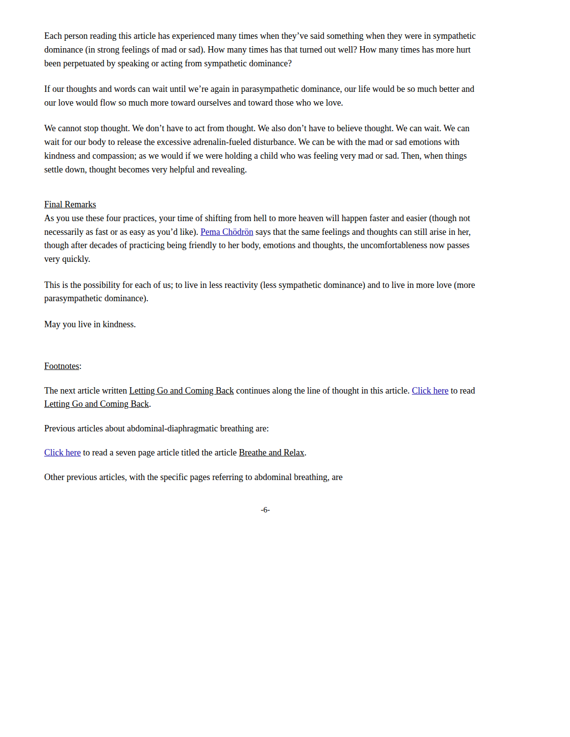Each person reading this article has experienced many times when they’ve said something when they were in sympathetic dominance (in strong feelings of mad or sad). How many times has that turned out well? How many times has more hurt been perpetuated by speaking or acting from sympathetic dominance?
If our thoughts and words can wait until we’re again in parasympathetic dominance, our life would be so much better and our love would flow so much more toward ourselves and toward those who we love.
We cannot stop thought. We don’t have to act from thought. We also don’t have to believe thought. We can wait. We can wait for our body to release the excessive adrenalin-fueled disturbance. We can be with the mad or sad emotions with kindness and compassion; as we would if we were holding a child who was feeling very mad or sad. Then, when things settle down, thought becomes very helpful and revealing.
Final Remarks
As you use these four practices, your time of shifting from hell to more heaven will happen faster and easier (though not necessarily as fast or as easy as you’d like). Pema Chödrön says that the same feelings and thoughts can still arise in her, though after decades of practicing being friendly to her body, emotions and thoughts, the uncomfortableness now passes very quickly.
This is the possibility for each of us; to live in less reactivity (less sympathetic dominance) and to live in more love (more parasympathetic dominance).
May you live in kindness.
Footnotes:
The next article written Letting Go and Coming Back continues along the line of thought in this article. Click here to read Letting Go and Coming Back.
Previous articles about abdominal-diaphragmatic breathing are:
Click here to read a seven page article titled the article Breathe and Relax.
Other previous articles, with the specific pages referring to abdominal breathing, are
-6-